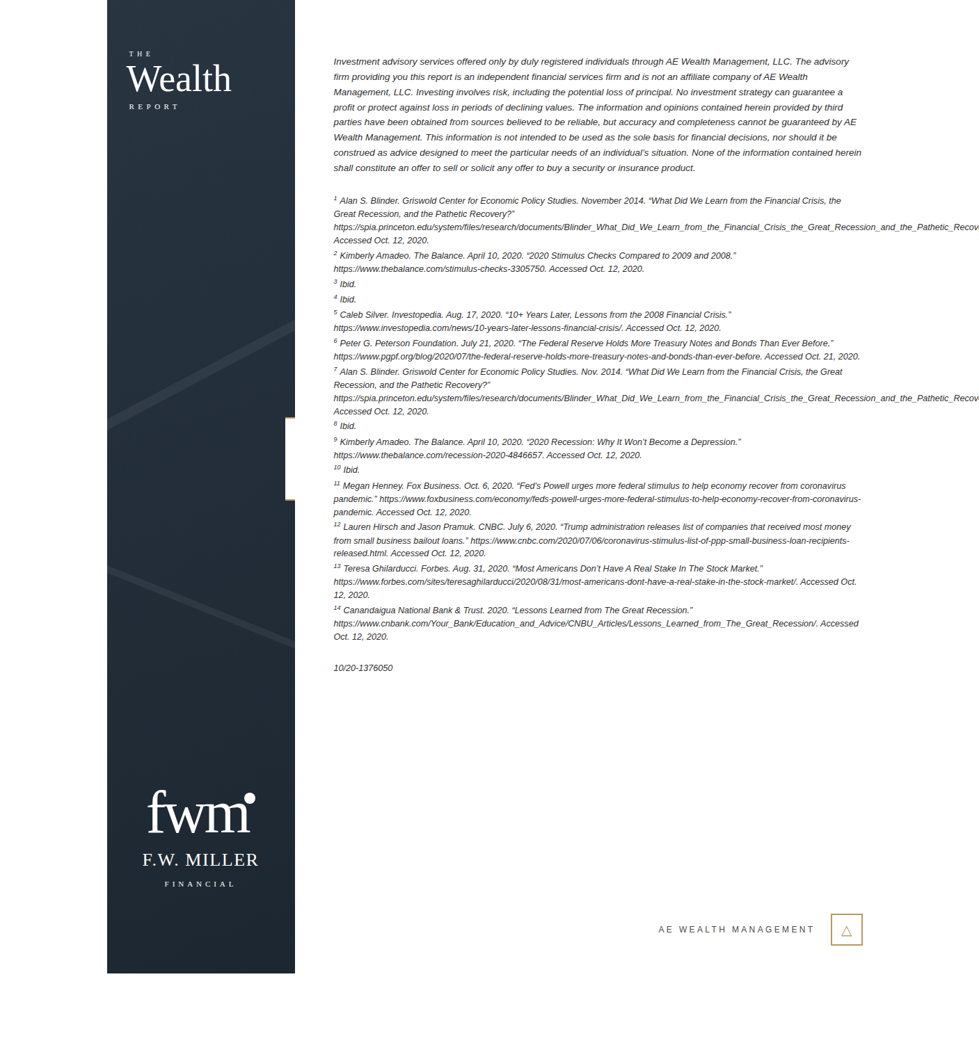The
Wealth
Report
fwm
F.W. MILLER
Financial
Investment advisory services offered only by duly registered individuals through AE Wealth Management, LLC. The advisory firm providing you this report is an independent financial services firm and is not an affiliate company of AE Wealth Management, LLC. Investing involves risk, including the potential loss of principal. No investment strategy can guarantee a profit or protect against loss in periods of declining values. The information and opinions contained herein provided by third parties have been obtained from sources believed to be reliable, but accuracy and completeness cannot be guaranteed by AE Wealth Management. This information is not intended to be used as the sole basis for financial decisions, nor should it be construed as advice designed to meet the particular needs of an individual’s situation. None of the information contained herein shall constitute an offer to sell or solicit any offer to buy a security or insurance product.
Alan S. Blinder. Griswold Center for Economic Policy Studies. November 2014. “What Did We Learn from the Financial Crisis, the Great Recession, and the Pathetic Recovery?” https://spia.princeton.edu/system/files/research/documents/Blinder_What_Did_We_Learn_from_the_Financial_Crisis_the_Great_Recession_and_the_Pathetic_Recovery.pdf. Accessed Oct. 12, 2020.
Kimberly Amadeo. The Balance. April 10, 2020. “2020 Stimulus Checks Compared to 2009 and 2008.” https://www.thebalance.com/stimulus-checks-3305750. Accessed Oct. 12, 2020.
Ibid.
Ibid.
Caleb Silver. Investopedia. Aug. 17, 2020. “10+ Years Later, Lessons from the 2008 Financial Crisis.” https://www.investopedia.com/news/10-years-later-lessons-financial-crisis/. Accessed Oct. 12, 2020.
Peter G. Peterson Foundation. July 21, 2020. “The Federal Reserve Holds More Treasury Notes and Bonds Than Ever Before.” https://www.pgpf.org/blog/2020/07/the-federal-reserve-holds-more-treasury-notes-and-bonds-than-ever-before. Accessed Oct. 21, 2020.
Alan S. Blinder. Griswold Center for Economic Policy Studies. Nov. 2014. “What Did We Learn from the Financial Crisis, the Great Recession, and the Pathetic Recovery?” https://spia.princeton.edu/system/files/research/documents/Blinder_What_Did_We_Learn_from_the_Financial_Crisis_the_Great_Recession_and_the_Pathetic_Recovery.pdf. Accessed Oct. 12, 2020.
Ibid.
Kimberly Amadeo. The Balance. April 10, 2020. “2020 Recession: Why It Won’t Become a Depression.” https://www.thebalance.com/recession-2020-4846657. Accessed Oct. 12, 2020.
Ibid.
Megan Henney. Fox Business. Oct. 6, 2020. “Fed’s Powell urges more federal stimulus to help economy recover from coronavirus pandemic.” https://www.foxbusiness.com/economy/feds-powell-urges-more-federal-stimulus-to-help-economy-recover-from-coronavirus-pandemic. Accessed Oct. 12, 2020.
Lauren Hirsch and Jason Pramuk. CNBC. July 6, 2020. “Trump administration releases list of companies that received most money from small business bailout loans.” https://www.cnbc.com/2020/07/06/coronavirus-stimulus-list-of-ppp-small-business-loan-recipients-released.html. Accessed Oct. 12, 2020.
Teresa Ghilarducci. Forbes. Aug. 31, 2020. “Most Americans Don’t Have A Real Stake In The Stock Market.” https://www.forbes.com/sites/teresaghilarducci/2020/08/31/most-americans-dont-have-a-real-stake-in-the-stock-market/. Accessed Oct. 12, 2020.
Canandaigua National Bank & Trust. 2020. “Lessons Learned from The Great Recession.” https://www.cnbank.com/Your_Bank/Education_and_Advice/CNBU_Articles/Lessons_Learned_from_The_Great_Recession/. Accessed Oct. 12, 2020.
10/20-1376050
AE Wealth Management △